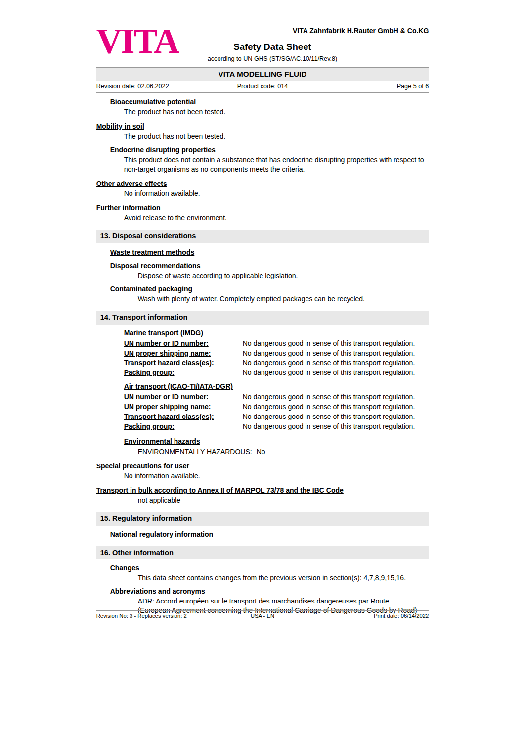VITA
VITA Zahnfabrik H.Rauter GmbH & Co.KG
Safety Data Sheet
according to UN GHS (ST/SG/AC.10/11/Rev.8)
VITA MODELLING FLUID
Revision date: 02.06.2022 Product code: 014 Page 5 of 6
Bioaccumulative potential
The product has not been tested.
Mobility in soil
The product has not been tested.
Endocrine disrupting properties
This product does not contain a substance that has endocrine disrupting properties with respect to non-target organisms as no components meets the criteria.
Other adverse effects
No information available.
Further information
Avoid release to the environment.
13. Disposal considerations
Waste treatment methods
Disposal recommendations
Dispose of waste according to applicable legislation.
Contaminated packaging
Wash with plenty of water. Completely emptied packages can be recycled.
14. Transport information
Marine transport (IMDG)
| UN number or ID number: | No dangerous good in sense of this transport regulation. |
| UN proper shipping name: | No dangerous good in sense of this transport regulation. |
| Transport hazard class(es): | No dangerous good in sense of this transport regulation. |
| Packing group: | No dangerous good in sense of this transport regulation. |
Air transport (ICAO-TI/IATA-DGR)
| UN number or ID number: | No dangerous good in sense of this transport regulation. |
| UN proper shipping name: | No dangerous good in sense of this transport regulation. |
| Transport hazard class(es): | No dangerous good in sense of this transport regulation. |
| Packing group: | No dangerous good in sense of this transport regulation. |
Environmental hazards
| ENVIRONMENTALLY HAZARDOUS: | No |
Special precautions for user
No information available.
Transport in bulk according to Annex II of MARPOL 73/78 and the IBC Code
not applicable
15. Regulatory information
National regulatory information
16. Other information
Changes
This data sheet contains changes from the previous version in section(s): 4,7,8,9,15,16.
Abbreviations and acronyms
ADR: Accord européen sur le transport des marchandises dangereuses par Route
(European Agreement concerning the International Carriage of Dangerous Goods by Road)
Revision No: 3 - Replaces version: 2 USA - EN Print date: 06/14/2022